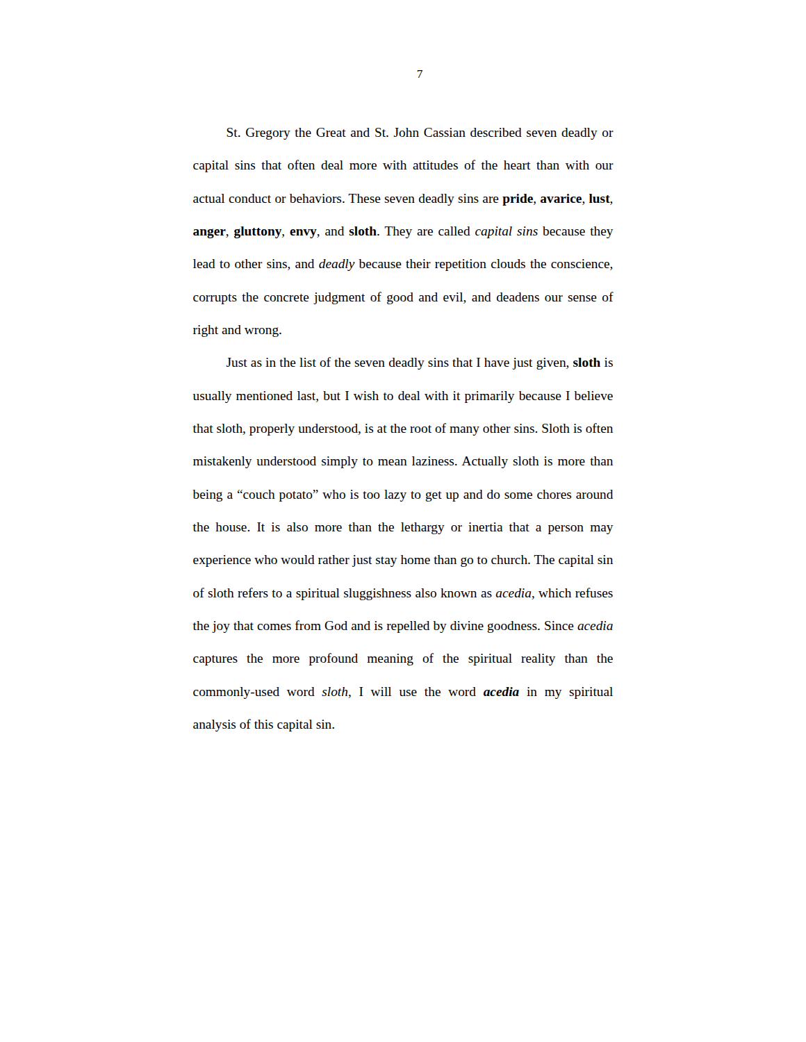7
St. Gregory the Great and St. John Cassian described seven deadly or capital sins that often deal more with attitudes of the heart than with our actual conduct or behaviors. These seven deadly sins are pride, avarice, lust, anger, gluttony, envy, and sloth. They are called capital sins because they lead to other sins, and deadly because their repetition clouds the conscience, corrupts the concrete judgment of good and evil, and deadens our sense of right and wrong.
Just as in the list of the seven deadly sins that I have just given, sloth is usually mentioned last, but I wish to deal with it primarily because I believe that sloth, properly understood, is at the root of many other sins. Sloth is often mistakenly understood simply to mean laziness. Actually sloth is more than being a “couch potato” who is too lazy to get up and do some chores around the house. It is also more than the lethargy or inertia that a person may experience who would rather just stay home than go to church. The capital sin of sloth refers to a spiritual sluggishness also known as acedia, which refuses the joy that comes from God and is repelled by divine goodness. Since acedia captures the more profound meaning of the spiritual reality than the commonly-used word sloth, I will use the word acedia in my spiritual analysis of this capital sin.